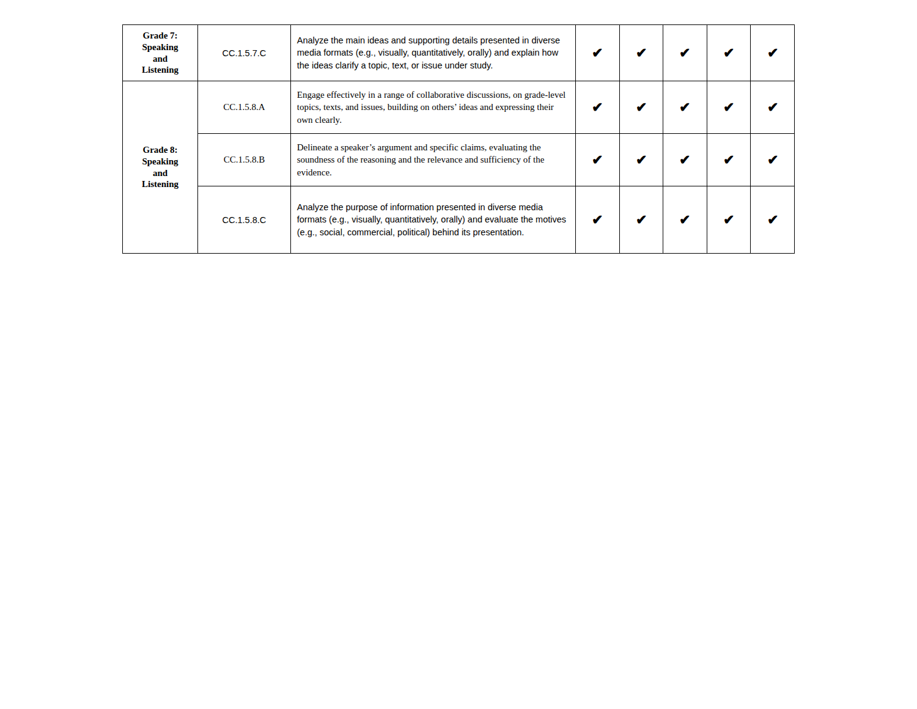| Grade 7: Speaking and Listening | CC.1.5.7.C | Analyze the main ideas and supporting details presented in diverse media formats (e.g., visually, quantitatively, orally) and explain how the ideas clarify a topic, text, or issue under study. | ✔ | ✔ | ✔ | ✔ | ✔ |
| Grade 8: Speaking and Listening | CC.1.5.8.A | Engage effectively in a range of collaborative discussions, on grade-level topics, texts, and issues, building on others’ ideas and expressing their own clearly. | ✔ | ✔ | ✔ | ✔ | ✔ |
| CC.1.5.8.B | Delineate a speaker’s argument and specific claims, evaluating the soundness of the reasoning and the relevance and sufficiency of the evidence. | ✔ | ✔ | ✔ | ✔ | ✔ |
| CC.1.5.8.C | Analyze the purpose of information presented in diverse media formats (e.g., visually, quantitatively, orally) and evaluate the motives (e.g., social, commercial, political) behind its presentation. | ✔ | ✔ | ✔ | ✔ | ✔ |